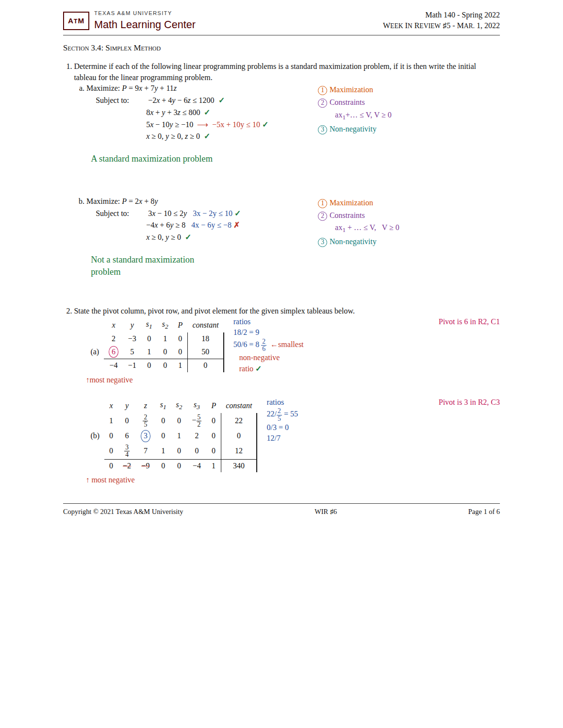ATM
Texas A&M University
Math Learning Center
Math 140 - Spring 2022
WEEK IN REVIEW ♯5 - MAR. 1, 2022
Section 3.4: Simplex Method
Determine if each of the following linear programming problems is a standard maximization problem, if it is then write the initial tableau for the linear programming problem.
1 Maximization
2 Constraints
ax1+… ≤ V, V ≥ 0
3 Non-negativity
Maximize: P = 9x + 7y + 11z
Subject to: −2x + 4y − 6z ≤ 1200 ✓
8x + y + 3z ≤ 800 ✓
5x − 10y ≥ −10 ⟶ −5x + 10y ≤ 10 ✓
x ≥ 0, y ≥ 0, z ≥ 0 ✓
A standard maximization problem
1 Maximization
2 Constraints
ax1 + … ≤ V, V ≥ 0
3 Non-negativity
Maximize: P = 2x + 8y
Subject to: 3x − 10 ≤ 2y 3x − 2y ≤ 10 ✓
−4x + 6y ≥ 8 4x − 6y ≤ −8 ✗
x ≥ 0, y ≥ 0 ✓
Not a standard maximization
problem
State the pivot column, pivot row, and pivot element for the given simplex tableaus below.
| | x | y | s 1 | s 2 | P | constant |
| --- | --- | --- | --- | --- | --- | --- |
| | 2 | −3 | 0 | 1 | 0 | 18 |
| (a) | 6 | 5 | 1 | 0 | 0 | 50 |
| | −4 | −1 | 0 | 0 | 1 | 0 |
↑most negative
ratios 18/2 = 9 50/6 = 8 26 ←smallest
non-negative
ratio ✓
Pivot is 6 in R2, C1
| | x | y | z | s 1 | s 2 | s 3 | P | constant |
| --- | --- | --- | --- | --- | --- | --- | --- | --- |
| | 1 | 0 | 2 5 | 0 | 0 | − 5 2 | 0 | 22 |
| (b) | 0 | 6 | 3 | 0 | 1 | 2 | 0 | 0 |
| | 0 | 3 4 | 7 | 1 | 0 | 0 | 0 | 12 |
| | 0 | −2 | −9 | 0 | 0 | −4 | 1 | 340 |
↑ most negative
ratios 22/25 = 55 0/3 = 0 12/7
Pivot is 3 in R2, C3
Copyright © 2021 Texas A&M Univerisity
WIR ♯6
Page 1 of 6